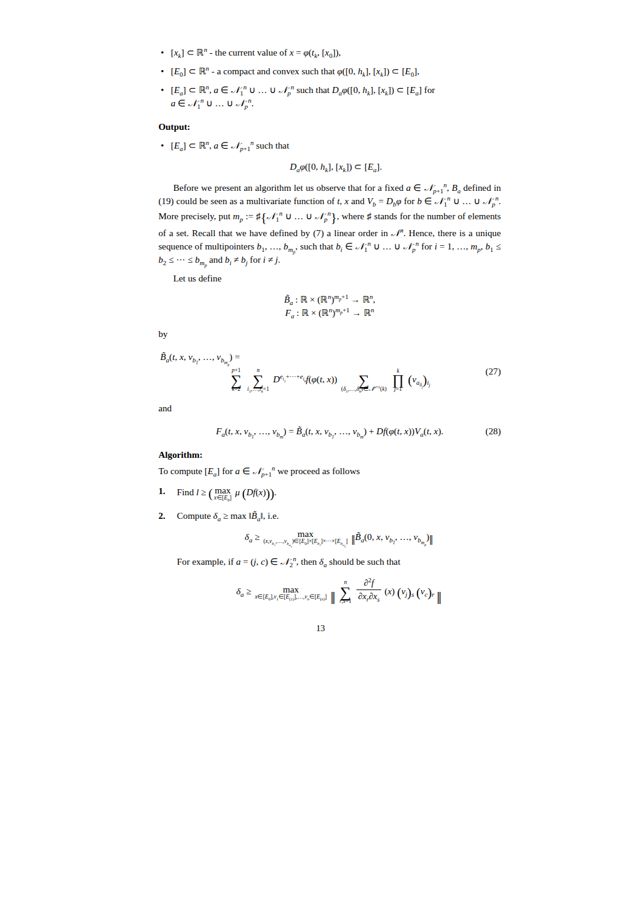[xk] ⊂ ℝn - the current value of x = φ(tk, [x0]),
[E0] ⊂ ℝn - a compact and convex such that φ([0, hk], [xk]) ⊂ [E0],
[Ea] ⊂ ℝn, a ∈ 𝒩1n ∪ … ∪ 𝒩pn such that Daφ([0, hk], [xk]) ⊂ [Ea] for
a ∈ 𝒩1n ∪ … ∪ 𝒩pn.
Output:
[Ea] ⊂ ℝn, a ∈ 𝒩p+1n such that
Daφ([0, hk], [xk]) ⊂ [Ea].
Before we present an algorithm let us observe that for a fixed a ∈ 𝒩p+1n, Ba defined in (19) could be seen as a multivariate function of t, x and Vb = Dbφ for b ∈ 𝒩1n ∪ … ∪ 𝒩pn. More precisely, put mp := ♯{𝒩1n ∪ … ∪ 𝒩pn}, where ♯ stands for the number of elements of a set. Recall that we have defined by (7) a linear order in 𝒩n. Hence, there is a unique sequence of multipointers b1, …, bmp, such that bi ∈ 𝒩1n ∪ … ∪ 𝒩pn for i = 1, …, mp, b1 ≤ b2 ≤ ··· ≤ bmp and bi ≠ bj for i ≠ j.
Let us define
B̃a : ℝ × (ℝn)mp+1 → ℝn,
Fa : ℝ × (ℝn)mp+1 → ℝn
by
B̃a(t, x, vb1, …, vbmp) =
p+1∑k=2 n∑i1,…,ik=1 Dei1+···+eikf(φ(t, x)) ∑(δ1,…,δk)∈𝒩n+1(k) k∏j=1 (vaδj)ij
(27)
and
Fa(t, x, vb1, …, vbm) = B̃a(t, x, vb1, …, vbm) + Df(φ(t, x))Va(t, x).
(28)
Algorithm:
To compute [Ea] for a ∈ 𝒩p+1n we proceed as follows
Find l ≥ (max x∈[E0] μ (Df(x))).
Compute δa ≥ max ‖B̃a‖, i.e.
δa ≥ max(x,vb1,…,vbmp)∈[E0]×[Eb1]×···×[Ebmp] ‖B̃a(0, x, vb1, …, vbmp)‖
For example, if a = (j, c) ∈ 𝒩2n, then δa should be such that
δa ≥ max x∈[E0],v1∈[E(1)],…,vn∈[E(n)] ‖ n∑r,s=1 ∂2f∂xr∂xs (x) (vj)s (vc)r ‖
13